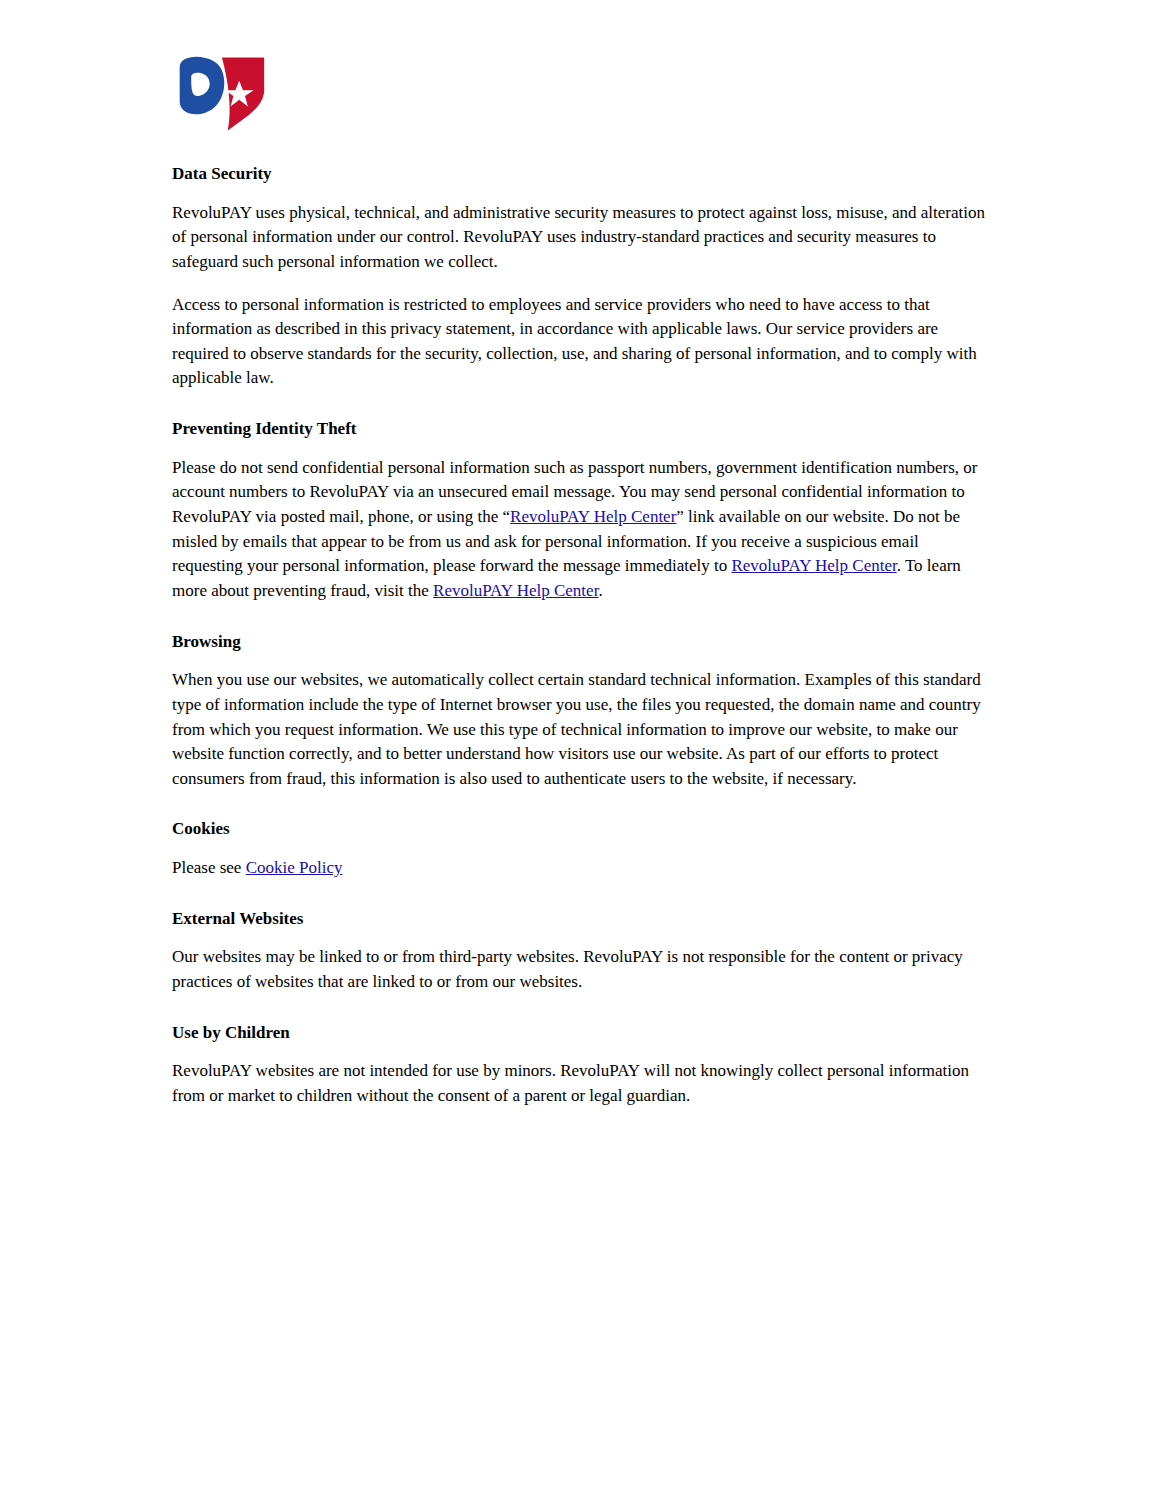Data Security
RevoluPAY uses physical, technical, and administrative security measures to protect against loss, misuse, and alteration of personal information under our control. RevoluPAY uses industry-standard practices and security measures to safeguard such personal information we collect.
Access to personal information is restricted to employees and service providers who need to have access to that information as described in this privacy statement, in accordance with applicable laws. Our service providers are required to observe standards for the security, collection, use, and sharing of personal information, and to comply with applicable law.
Preventing Identity Theft
Please do not send confidential personal information such as passport numbers, government identification numbers, or account numbers to RevoluPAY via an unsecured email message. You may send personal confidential information to RevoluPAY via posted mail, phone, or using the “RevoluPAY Help Center” link available on our website. Do not be misled by emails that appear to be from us and ask for personal information. If you receive a suspicious email requesting your personal information, please forward the message immediately to RevoluPAY Help Center. To learn more about preventing fraud, visit the RevoluPAY Help Center.
Browsing
When you use our websites, we automatically collect certain standard technical information. Examples of this standard type of information include the type of Internet browser you use, the files you requested, the domain name and country from which you request information. We use this type of technical information to improve our website, to make our website function correctly, and to better understand how visitors use our website. As part of our efforts to protect consumers from fraud, this information is also used to authenticate users to the website, if necessary.
Cookies
Please see Cookie Policy
External Websites
Our websites may be linked to or from third-party websites. RevoluPAY is not responsible for the content or privacy practices of websites that are linked to or from our websites.
Use by Children
RevoluPAY websites are not intended for use by minors. RevoluPAY will not knowingly collect personal information from or market to children without the consent of a parent or legal guardian.